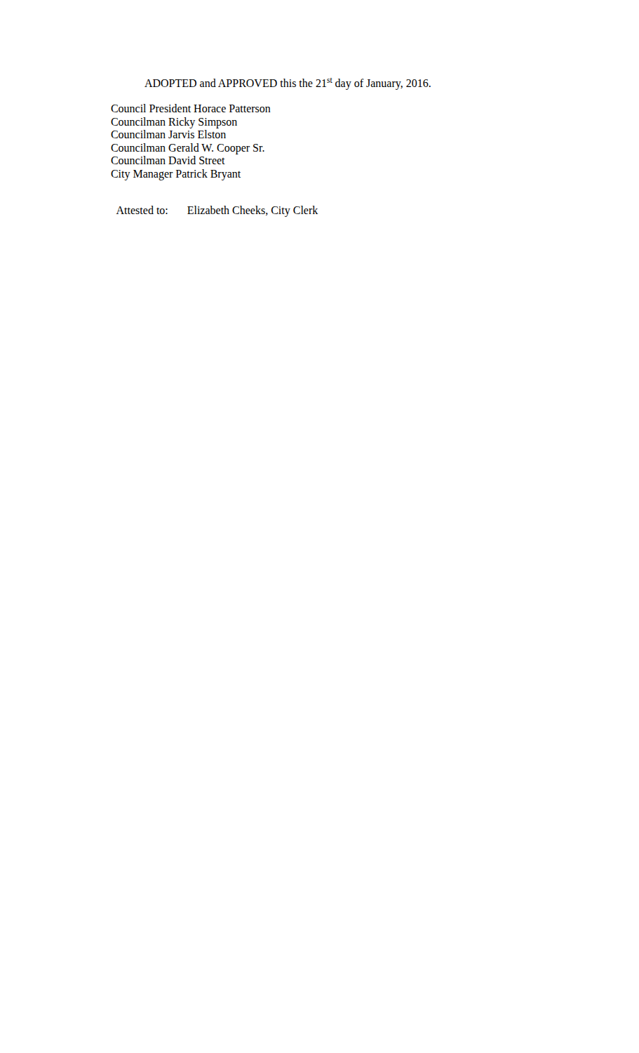ADOPTED and APPROVED this the 21st day of January, 2016.
Council President Horace Patterson
Councilman Ricky Simpson
Councilman Jarvis Elston
Councilman Gerald W. Cooper Sr.
Councilman David Street
City Manager Patrick Bryant
Attested to: Elizabeth Cheeks, City Clerk